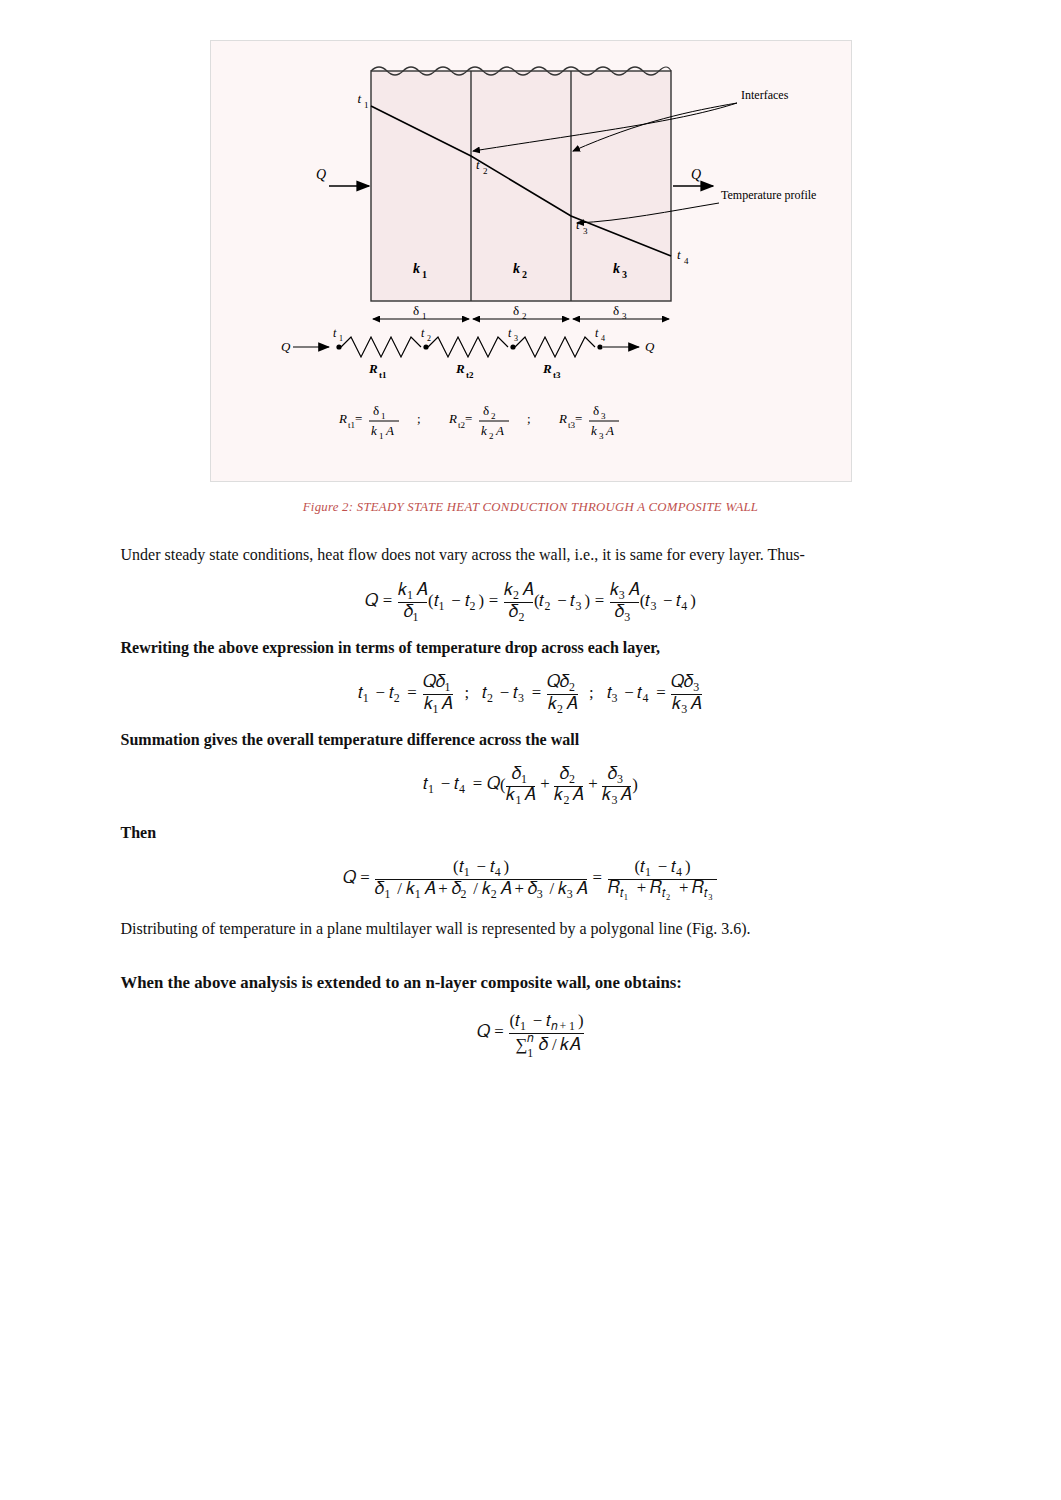t 1 t 2 t 3 t 4 Q Q Interfaces Temperature profile k 1 k 2 k 3 δ1 δ2 δ3 Q t1 t2 t3 t4 Q Rt1 Rt2 Rt3 Rt1 = δ1 k1A ; Rt2 = δ2 k2A ; Rt3 = δ3 k3A
Figure 2: STEADY STATE HEAT CONDUCTION THROUGH A COMPOSITE WALL
Under steady state conditions, heat flow does not vary across the wall, i.e., it is same for every layer. Thus-
Q= k1A δ1 (t1−t2) = k2A δ2 (t2−t3) = k3A δ3 (t3−t4)
Rewriting the above expression in terms of temperature drop across each layer,
t1−t2= Qδ1 k1A ; t2−t3= Qδ2 k2A ; t3−t4= Qδ3 k3A
Summation gives the overall temperature difference across the wall
t1−t4= Q ( δ1 k1A + δ2 k2A + δ3 k3A )
Then
Q= (t1−t4) δ1/k1A + δ2/k2A + δ3/k3A = (t1−t4) Rt1 + Rt2 + Rt3
Distributing of temperature in a plane multilayer wall is represented by a polygonal line (Fig. 3.6).
When the above analysis is extended to an n-layer composite wall, one obtains:
Q= (t1−tn+1) ∑ 1 n δ/kA